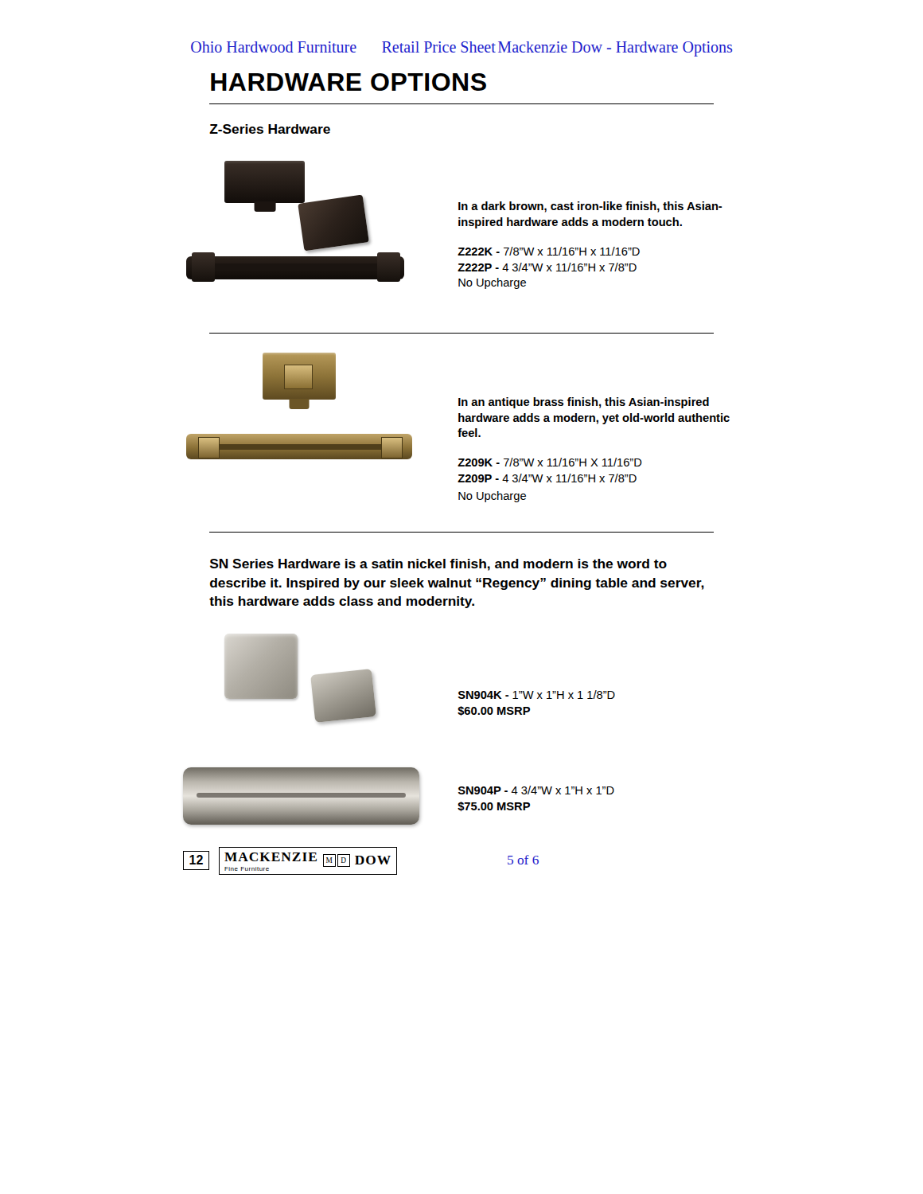Ohio Hardwood Furniture
Retail Price Sheet
Mackenzie Dow - Hardware Options
HARDWARE OPTIONS
Z-Series Hardware
In a dark brown, cast iron-like finish, this Asian-inspired hardware adds a modern touch.
Z222K - 7/8”W x 11/16”H x 11/16”D
Z222P - 4 3/4”W x 11/16”H x 7/8”D
No Upcharge
In an antique brass finish, this Asian-inspired hardware adds a modern, yet old-world authentic feel.
Z209K - 7/8”W x 11/16”H X 11/16”D
Z209P - 4 3/4”W x 11/16”H x 7/8”D
No Upcharge
SN Series Hardware is a satin nickel finish, and modern is the word to describe it. Inspired by our sleek walnut “Regency” dining table and server, this hardware adds class and modernity.
SN904K - 1”W x 1”H x 1 1/8”D
$60.00 MSRP
SN904P - 4 3/4”W x 1”H x 1”D
$75.00 MSRP
12
MACKENZIE Fine Furniture
MD
DOW
5 of 6